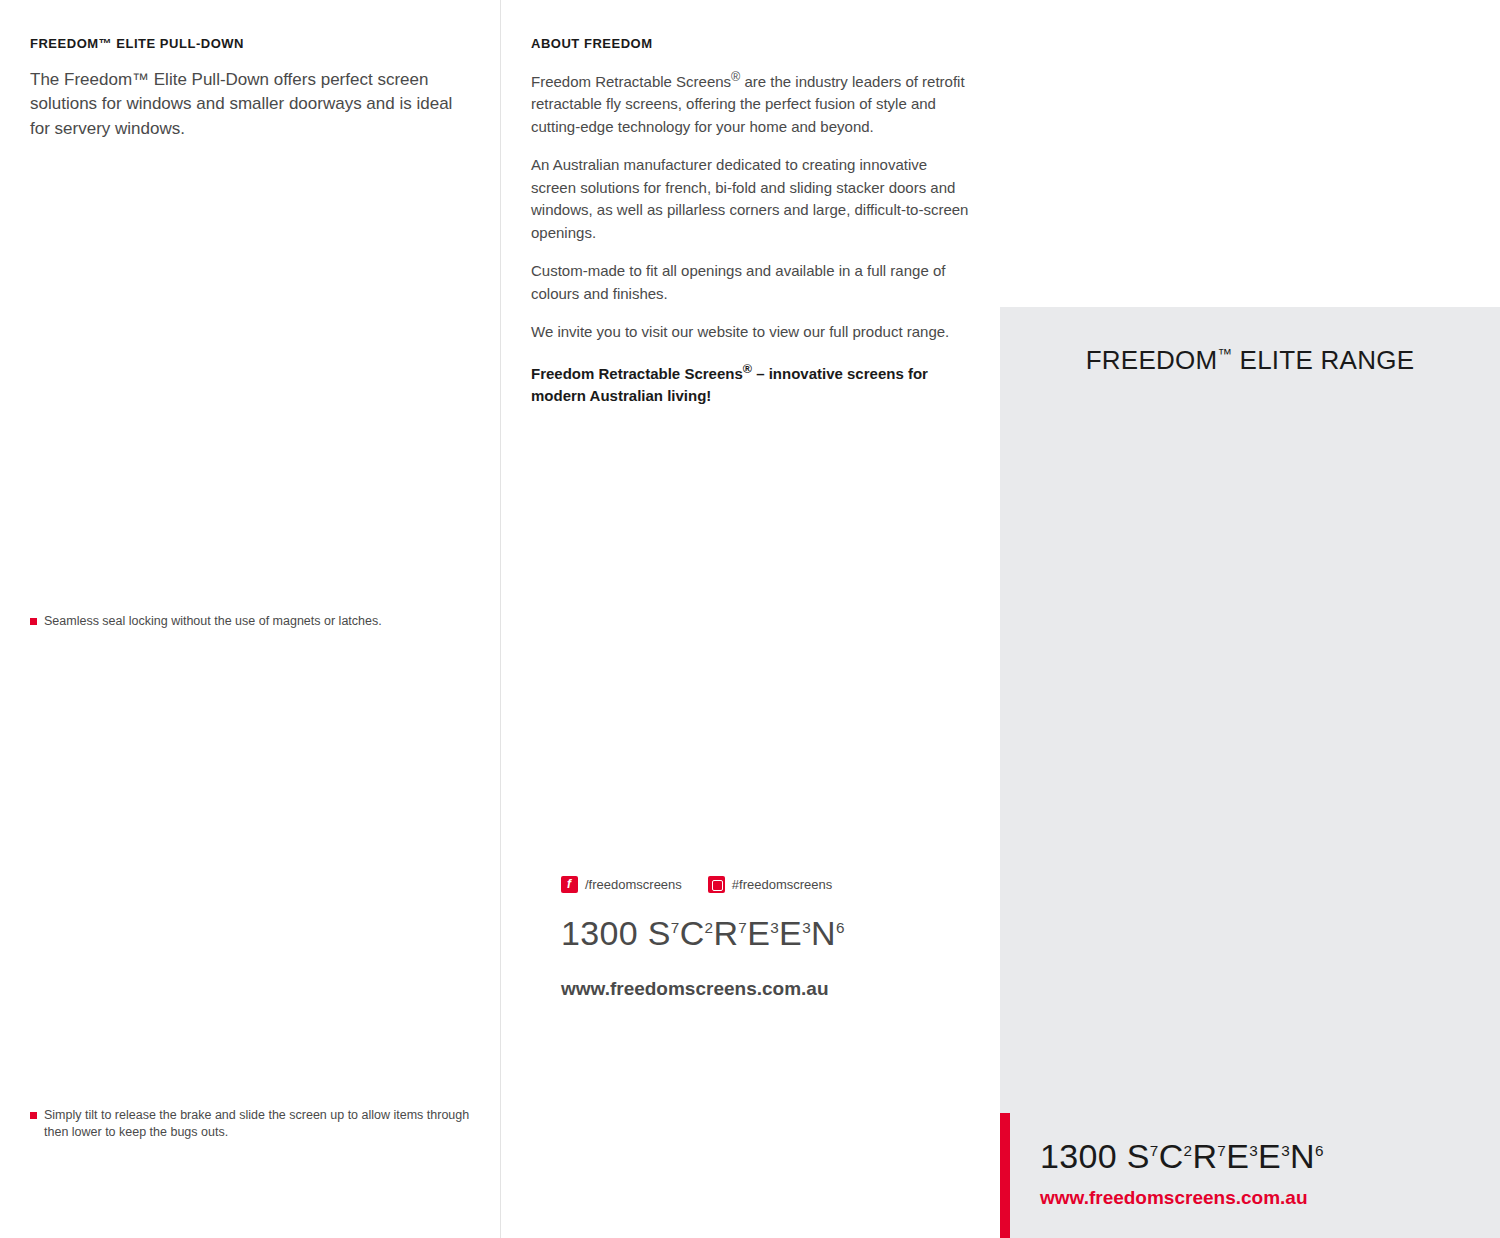Freedom™ Elite Pull-Down
The Freedom™ Elite Pull-Down offers perfect screen solutions for windows and smaller doorways and is ideal for servery windows.
Seamless seal locking without the use of magnets or latches.
Simply tilt to release the brake and slide the screen up to allow items through then lower to keep the bugs outs.
About Freedom
Freedom Retractable Screens® are the industry leaders of retrofit retractable fly screens, offering the perfect fusion of style and cutting-edge technology for your home and beyond.
An Australian manufacturer dedicated to creating innovative screen solutions for french, bi-fold and sliding stacker doors and windows, as well as pillarless corners and large, difficult-to-screen openings.
Custom-made to fit all openings and available in a full range of colours and finishes.
We invite you to visit our website to view our full product range.
Freedom Retractable Screens® – innovative screens for modern Australian living!
/freedomscreens #freedomscreens
1300 S7C2R7E3E3N6
www.freedomscreens.com.au
FREEDOM™ ELITE RANGE
1300 S7C2R7E3E3N6
www.freedomscreens.com.au